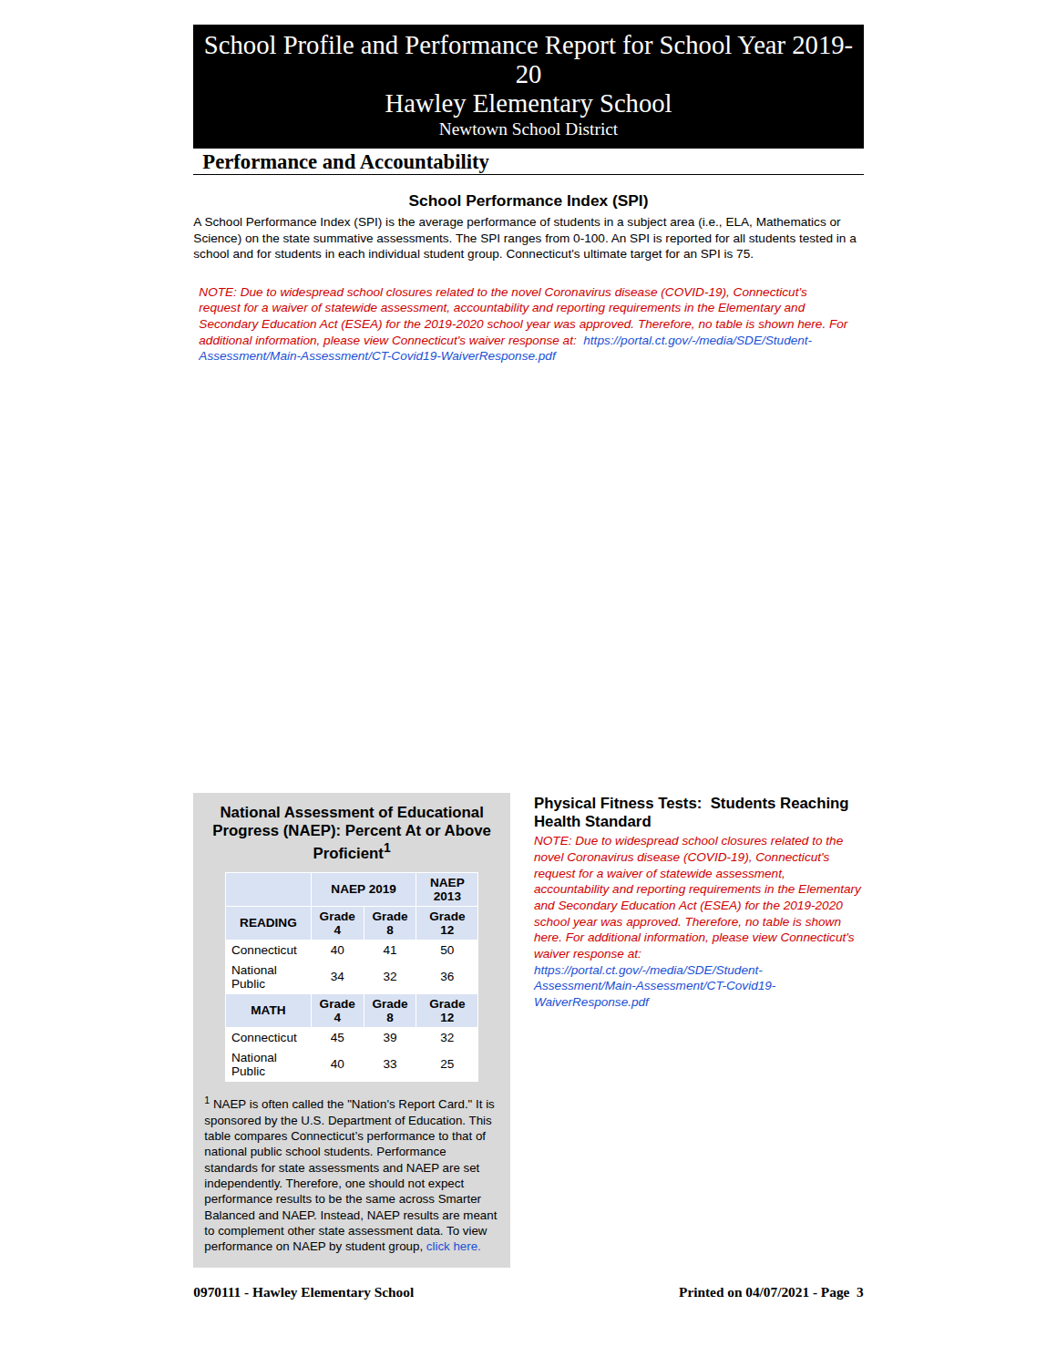School Profile and Performance Report for School Year 2019-20
Hawley Elementary School
Newtown School District
Performance and Accountability
School Performance Index (SPI)
A School Performance Index (SPI) is the average performance of students in a subject area (i.e., ELA, Mathematics or Science) on the state summative assessments. The SPI ranges from 0-100. An SPI is reported for all students tested in a school and for students in each individual student group. Connecticut's ultimate target for an SPI is 75.
NOTE: Due to widespread school closures related to the novel Coronavirus disease (COVID-19), Connecticut's request for a waiver of statewide assessment, accountability and reporting requirements in the Elementary and Secondary Education Act (ESEA) for the 2019-2020 school year was approved. Therefore, no table is shown here. For additional information, please view Connecticut's waiver response at: https://portal.ct.gov/-/media/SDE/Student-Assessment/Main-Assessment/CT-Covid19-WaiverResponse.pdf
National Assessment of Educational
Progress (NAEP): Percent At or Above Proficient1
| | NAEP 2019 | NAEP 2013 |
| READING | Grade 4 | Grade 8 | Grade 12 |
| Connecticut | 40 | 41 | 50 |
| National Public | 34 | 32 | 36 |
| MATH | Grade 4 | Grade 8 | Grade 12 |
| Connecticut | 45 | 39 | 32 |
| National Public | 40 | 33 | 25 |
1 NAEP is often called the "Nation's Report Card." It is sponsored by the U.S. Department of Education. This table compares Connecticut’s performance to that of national public school students. Performance standards for state assessments and NAEP are set independently. Therefore, one should not expect performance results to be the same across Smarter Balanced and NAEP. Instead, NAEP results are meant to complement other state assessment data. To view performance on NAEP by student group, click here.
Physical Fitness Tests: Students Reaching Health Standard
NOTE: Due to widespread school closures related to the novel Coronavirus disease (COVID-19), Connecticut's request for a waiver of statewide assessment, accountability and reporting requirements in the Elementary and Secondary Education Act (ESEA) for the 2019-2020 school year was approved. Therefore, no table is shown here. For additional information, please view Connecticut's waiver response at:
https://portal.ct.gov/-/media/SDE/Student-Assessment/Main-Assessment/CT-Covid19-WaiverResponse.pdf
0970111 - Hawley Elementary School
Printed on 04/07/2021 - Page 3